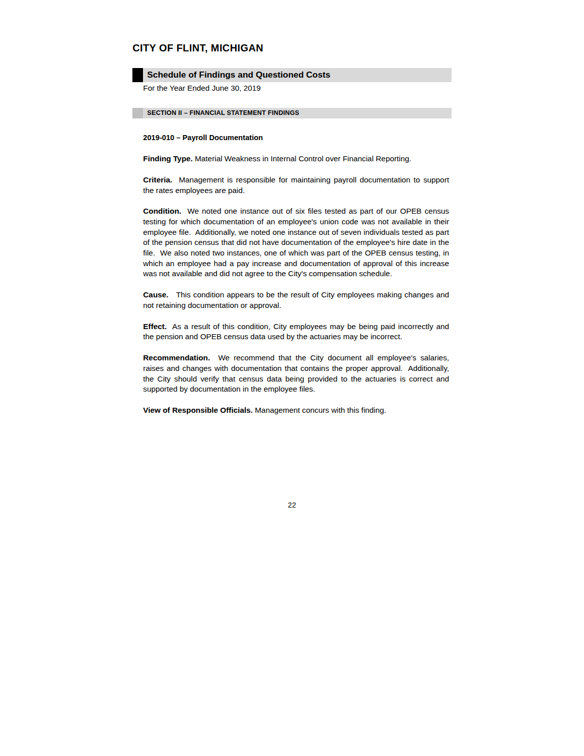CITY OF FLINT, MICHIGAN
Schedule of Findings and Questioned Costs
For the Year Ended June 30, 2019
SECTION II – FINANCIAL STATEMENT FINDINGS
2019-010 – Payroll Documentation
Finding Type. Material Weakness in Internal Control over Financial Reporting.
Criteria. Management is responsible for maintaining payroll documentation to support the rates employees are paid.
Condition. We noted one instance out of six files tested as part of our OPEB census testing for which documentation of an employee's union code was not available in their employee file. Additionally, we noted one instance out of seven individuals tested as part of the pension census that did not have documentation of the employee's hire date in the file. We also noted two instances, one of which was part of the OPEB census testing, in which an employee had a pay increase and documentation of approval of this increase was not available and did not agree to the City's compensation schedule.
Cause. This condition appears to be the result of City employees making changes and not retaining documentation or approval.
Effect. As a result of this condition, City employees may be being paid incorrectly and the pension and OPEB census data used by the actuaries may be incorrect.
Recommendation. We recommend that the City document all employee's salaries, raises and changes with documentation that contains the proper approval. Additionally, the City should verify that census data being provided to the actuaries is correct and supported by documentation in the employee files.
View of Responsible Officials. Management concurs with this finding.
22